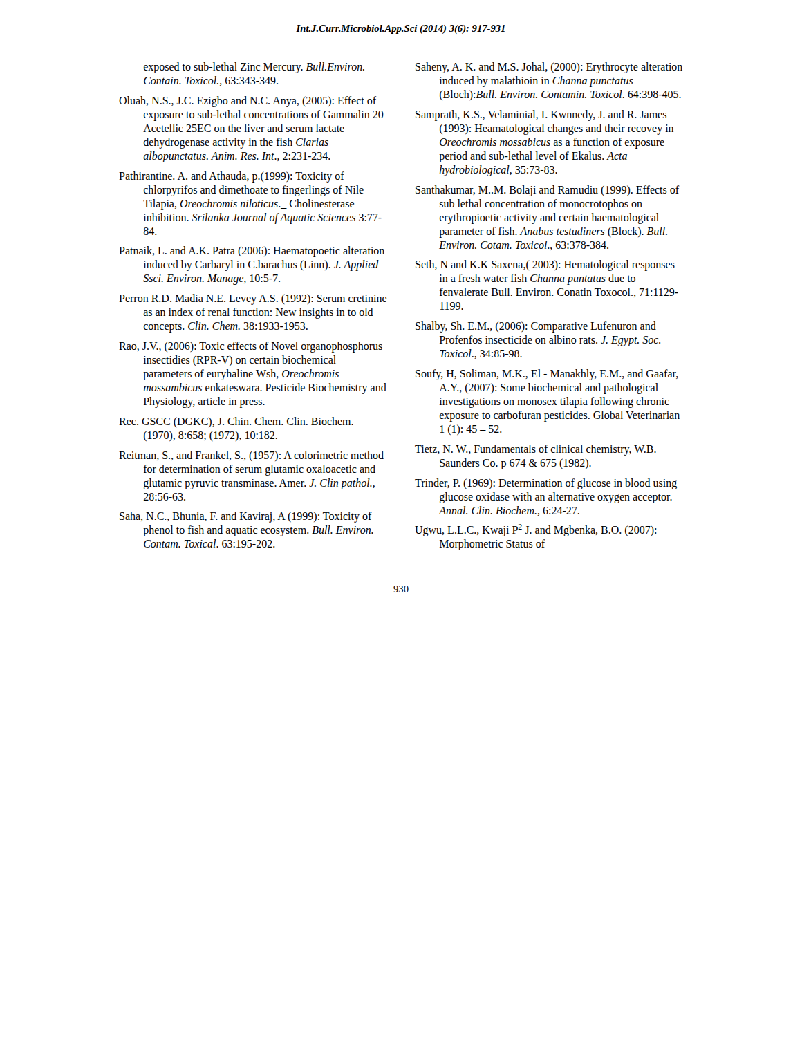Int.J.Curr.Microbiol.App.Sci (2014) 3(6): 917-931
exposed to sub-lethal Zinc Mercury. Bull.Environ. Contain. Toxicol., 63:343-349.
Oluah, N.S., J.C. Ezigbo and N.C. Anya, (2005): Effect of exposure to sub-lethal concentrations of Gammalin 20 Acetellic 25EC on the liver and serum lactate dehydrogenase activity in the fish Clarias albopunctatus. Anim. Res. Int., 2:231-234.
Pathirantine. A. and Athauda, p.(1999): Toxicity of chlorpyrifos and dimethoate to fingerlings of Nile Tilapia, Oreochromis niloticus._ Cholinesterase inhibition. Srilanka Journal of Aquatic Sciences 3:77-84.
Patnaik, L. and A.K. Patra (2006): Haematopoetic alteration induced by Carbaryl in C.barachus (Linn). J. Applied Ssci. Environ. Manage, 10:5-7.
Perron R.D. Madia N.E. Levey A.S. (1992): Serum cretinine as an index of renal function: New insights in to old concepts. Clin. Chem. 38:1933-1953.
Rao, J.V., (2006): Toxic effects of Novel organophosphorus insectidies (RPR-V) on certain biochemical parameters of euryhaline Wsh, Oreochromis mossambicus enkateswara. Pesticide Biochemistry and Physiology, article in press.
Rec. GSCC (DGKC), J. Chin. Chem. Clin. Biochem. (1970), 8:658; (1972), 10:182.
Reitman, S., and Frankel, S., (1957): A colorimetric method for determination of serum glutamic oxaloacetic and glutamic pyruvic transminase. Amer. J. Clin pathol., 28:56-63.
Saha, N.C., Bhunia, F. and Kaviraj, A (1999): Toxicity of phenol to fish and aquatic ecosystem. Bull. Environ. Contam. Toxical. 63:195-202.
Saheny, A. K. and M.S. Johal, (2000): Erythrocyte alteration induced by malathioin in Channa punctatus (Bloch):Bull. Environ. Contamin. Toxicol. 64:398-405.
Samprath, K.S., Velaminial, I. Kwnnedy, J. and R. James (1993): Heamatological changes and their recovey in Oreochromis mossabicus as a function of exposure period and sub-lethal level of Ekalus. Acta hydrobiological, 35:73-83.
Santhakumar, M..M. Bolaji and Ramudiu (1999). Effects of sub lethal concentration of monocrotophos on erythropioetic activity and certain haematological parameter of fish. Anabus testudiners (Block). Bull. Environ. Cotam. Toxicol., 63:378-384.
Seth, N and K.K Saxena,( 2003): Hematological responses in a fresh water fish Channa puntatus due to fenvalerate Bull. Environ. Conatin Toxocol., 71:1129-1199.
Shalby, Sh. E.M., (2006): Comparative Lufenuron and Profenfos insecticide on albino rats. J. Egypt. Soc. Toxicol., 34:85-98.
Soufy, H, Soliman, M.K., El - Manakhly, E.M., and Gaafar, A.Y., (2007): Some biochemical and pathological investigations on monosex tilapia following chronic exposure to carbofuran pesticides. Global Veterinarian 1 (1): 45 – 52.
Tietz, N. W., Fundamentals of clinical chemistry, W.B. Saunders Co. p 674 & 675 (1982).
Trinder, P. (1969): Determination of glucose in blood using glucose oxidase with an alternative oxygen acceptor. Annal. Clin. Biochem., 6:24-27.
Ugwu, L.L.C., Kwaji P2 J. and Mgbenka, B.O. (2007): Morphometric Status of
930